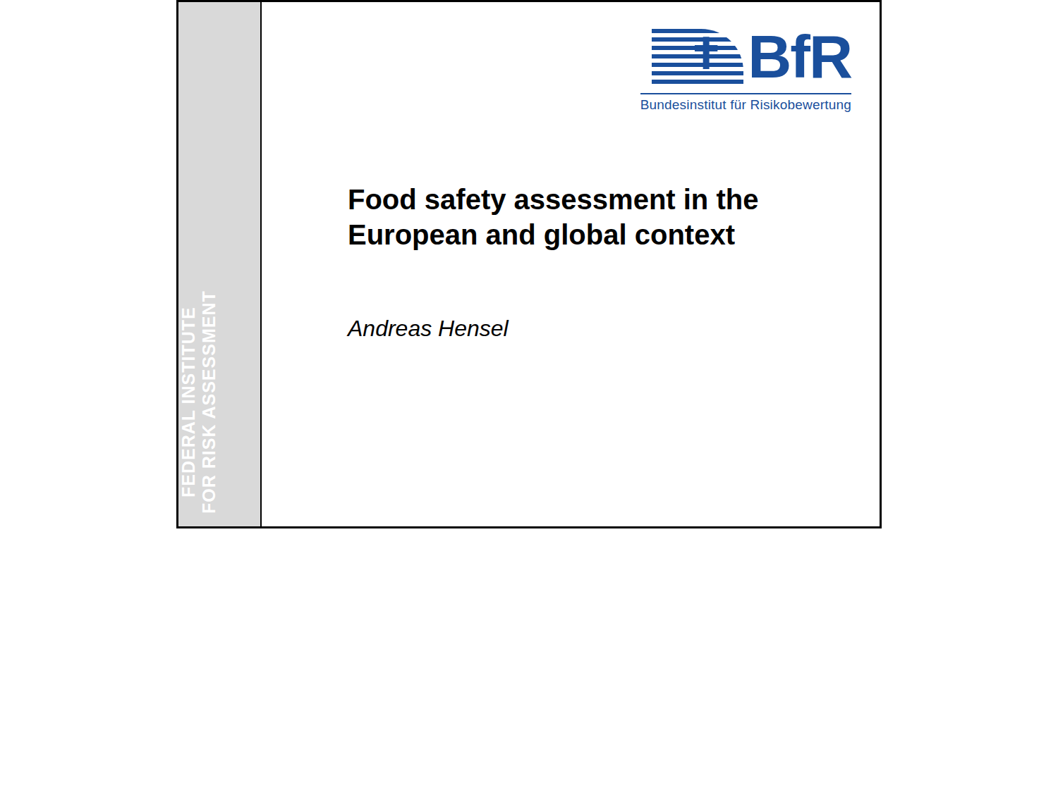FEDERAL INSTITUTE
FOR RISK ASSESSMENT
✝
BfR
Bundesinstitut für Risikobewertung
Food safety assessment in the European and global context
Andreas Hensel